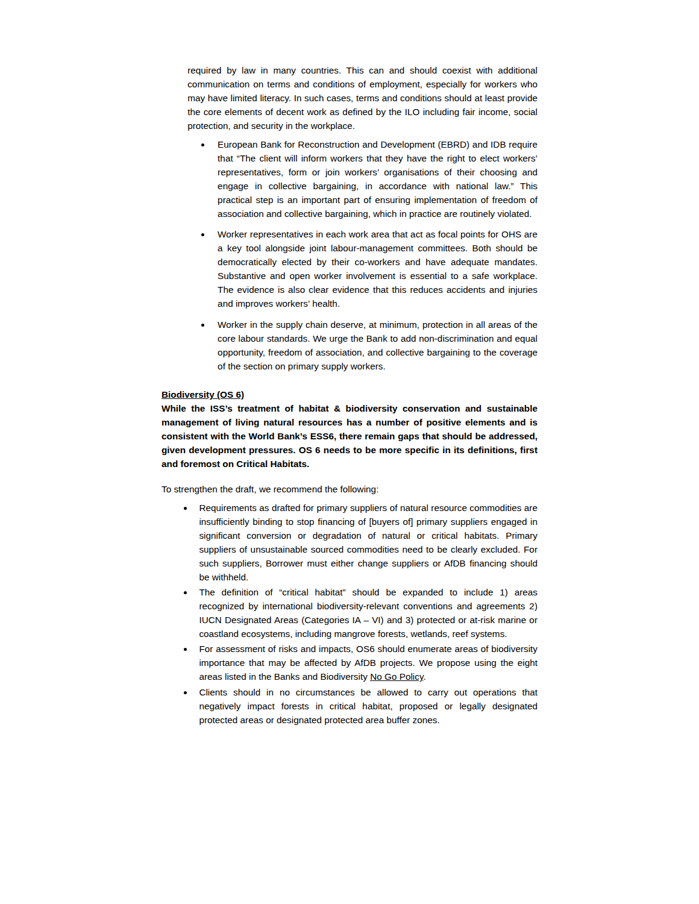required by law in many countries. This can and should coexist with additional communication on terms and conditions of employment, especially for workers who may have limited literacy. In such cases, terms and conditions should at least provide the core elements of decent work as defined by the ILO including fair income, social protection, and security in the workplace.
European Bank for Reconstruction and Development (EBRD) and IDB require that “The client will inform workers that they have the right to elect workers’ representatives, form or join workers’ organisations of their choosing and engage in collective bargaining, in accordance with national law.” This practical step is an important part of ensuring implementation of freedom of association and collective bargaining, which in practice are routinely violated.
Worker representatives in each work area that act as focal points for OHS are a key tool alongside joint labour-management committees. Both should be democratically elected by their co-workers and have adequate mandates. Substantive and open worker involvement is essential to a safe workplace. The evidence is also clear evidence that this reduces accidents and injuries and improves workers’ health.
Worker in the supply chain deserve, at minimum, protection in all areas of the core labour standards. We urge the Bank to add non-discrimination and equal opportunity, freedom of association, and collective bargaining to the coverage of the section on primary supply workers.
Biodiversity (OS 6)
While the ISS’s treatment of habitat & biodiversity conservation and sustainable management of living natural resources has a number of positive elements and is consistent with the World Bank’s ESS6, there remain gaps that should be addressed, given development pressures. OS 6 needs to be more specific in its definitions, first and foremost on Critical Habitats.
To strengthen the draft, we recommend the following:
Requirements as drafted for primary suppliers of natural resource commodities are insufficiently binding to stop financing of [buyers of] primary suppliers engaged in significant conversion or degradation of natural or critical habitats. Primary suppliers of unsustainable sourced commodities need to be clearly excluded. For such suppliers, Borrower must either change suppliers or AfDB financing should be withheld.
The definition of “critical habitat” should be expanded to include 1) areas recognized by international biodiversity-relevant conventions and agreements 2) IUCN Designated Areas (Categories IA – VI) and 3) protected or at-risk marine or coastland ecosystems, including mangrove forests, wetlands, reef systems.
For assessment of risks and impacts, OS6 should enumerate areas of biodiversity importance that may be affected by AfDB projects. We propose using the eight areas listed in the Banks and Biodiversity No Go Policy.
Clients should in no circumstances be allowed to carry out operations that negatively impact forests in critical habitat, proposed or legally designated protected areas or designated protected area buffer zones.